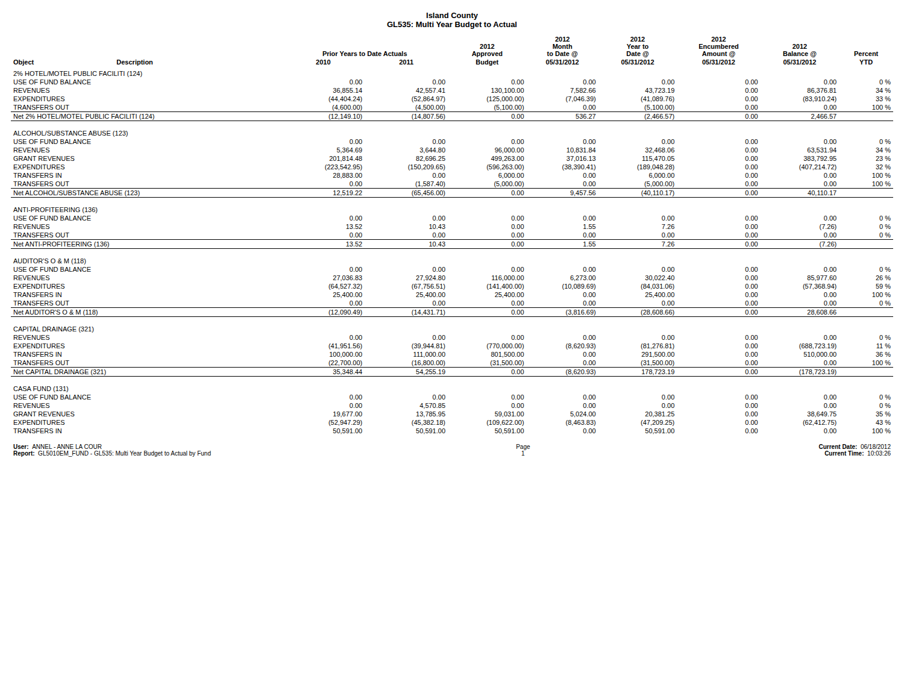Island County
GL535: Multi Year Budget to Actual
| | Prior Years to Date Actuals | 2012 Approved | 2012 Month to Date @ | 2012 Year to Date @ | 2012 Encumbered Amount @ | 2012 Balance @ | Percent |
| --- | --- | --- | --- | --- | --- | --- | --- |
| Object | Description | 2010 | 2011 | Budget | 05/31/2012 | 05/31/2012 | 05/31/2012 | 05/31/2012 | YTD |
| 2% HOTEL/MOTEL PUBLIC FACILITI (124) |
| USE OF FUND BALANCE | 0.00 | 0.00 | 0.00 | 0.00 | 0.00 | 0.00 | 0.00 | 0 % |
| REVENUES | 36,855.14 | 42,557.41 | 130,100.00 | 7,582.66 | 43,723.19 | 0.00 | 86,376.81 | 34 % |
| EXPENDITURES | (44,404.24) | (52,864.97) | (125,000.00) | (7,046.39) | (41,089.76) | 0.00 | (83,910.24) | 33 % |
| TRANSFERS OUT | (4,600.00) | (4,500.00) | (5,100.00) | 0.00 | (5,100.00) | 0.00 | 0.00 | 100 % |
| Net 2% HOTEL/MOTEL PUBLIC FACILITI (124) | (12,149.10) | (14,807.56) | 0.00 | 536.27 | (2,466.57) | 0.00 | 2,466.57 | |
| ALCOHOL/SUBSTANCE ABUSE (123) |
| USE OF FUND BALANCE | 0.00 | 0.00 | 0.00 | 0.00 | 0.00 | 0.00 | 0.00 | 0 % |
| REVENUES | 5,364.69 | 3,644.80 | 96,000.00 | 10,831.84 | 32,468.06 | 0.00 | 63,531.94 | 34 % |
| GRANT REVENUES | 201,814.48 | 82,696.25 | 499,263.00 | 37,016.13 | 115,470.05 | 0.00 | 383,792.95 | 23 % |
| EXPENDITURES | (223,542.95) | (150,209.65) | (596,263.00) | (38,390.41) | (189,048.28) | 0.00 | (407,214.72) | 32 % |
| TRANSFERS IN | 28,883.00 | 0.00 | 6,000.00 | 0.00 | 6,000.00 | 0.00 | 0.00 | 100 % |
| TRANSFERS OUT | 0.00 | (1,587.40) | (5,000.00) | 0.00 | (5,000.00) | 0.00 | 0.00 | 100 % |
| Net ALCOHOL/SUBSTANCE ABUSE (123) | 12,519.22 | (65,456.00) | 0.00 | 9,457.56 | (40,110.17) | 0.00 | 40,110.17 | |
| ANTI-PROFITEERING (136) |
| USE OF FUND BALANCE | 0.00 | 0.00 | 0.00 | 0.00 | 0.00 | 0.00 | 0.00 | 0 % |
| REVENUES | 13.52 | 10.43 | 0.00 | 1.55 | 7.26 | 0.00 | (7.26) | 0 % |
| TRANSFERS OUT | 0.00 | 0.00 | 0.00 | 0.00 | 0.00 | 0.00 | 0.00 | 0 % |
| Net ANTI-PROFITEERING (136) | 13.52 | 10.43 | 0.00 | 1.55 | 7.26 | 0.00 | (7.26) | |
| AUDITOR'S O & M (118) |
| USE OF FUND BALANCE | 0.00 | 0.00 | 0.00 | 0.00 | 0.00 | 0.00 | 0.00 | 0 % |
| REVENUES | 27,036.83 | 27,924.80 | 116,000.00 | 6,273.00 | 30,022.40 | 0.00 | 85,977.60 | 26 % |
| EXPENDITURES | (64,527.32) | (67,756.51) | (141,400.00) | (10,089.69) | (84,031.06) | 0.00 | (57,368.94) | 59 % |
| TRANSFERS IN | 25,400.00 | 25,400.00 | 25,400.00 | 0.00 | 25,400.00 | 0.00 | 0.00 | 100 % |
| TRANSFERS OUT | 0.00 | 0.00 | 0.00 | 0.00 | 0.00 | 0.00 | 0.00 | 0 % |
| Net AUDITOR'S O & M (118) | (12,090.49) | (14,431.71) | 0.00 | (3,816.69) | (28,608.66) | 0.00 | 28,608.66 | |
| CAPITAL DRAINAGE (321) |
| REVENUES | 0.00 | 0.00 | 0.00 | 0.00 | 0.00 | 0.00 | 0.00 | 0 % |
| EXPENDITURES | (41,951.56) | (39,944.81) | (770,000.00) | (8,620.93) | (81,276.81) | 0.00 | (688,723.19) | 11 % |
| TRANSFERS IN | 100,000.00 | 111,000.00 | 801,500.00 | 0.00 | 291,500.00 | 0.00 | 510,000.00 | 36 % |
| TRANSFERS OUT | (22,700.00) | (16,800.00) | (31,500.00) | 0.00 | (31,500.00) | 0.00 | 0.00 | 100 % |
| Net CAPITAL DRAINAGE (321) | 35,348.44 | 54,255.19 | 0.00 | (8,620.93) | 178,723.19 | 0.00 | (178,723.19) | |
| CASA FUND (131) |
| USE OF FUND BALANCE | 0.00 | 0.00 | 0.00 | 0.00 | 0.00 | 0.00 | 0.00 | 0 % |
| REVENUES | 0.00 | 4,570.85 | 0.00 | 0.00 | 0.00 | 0.00 | 0.00 | 0 % |
| GRANT REVENUES | 19,677.00 | 13,785.95 | 59,031.00 | 5,024.00 | 20,381.25 | 0.00 | 38,649.75 | 35 % |
| EXPENDITURES | (52,947.29) | (45,382.18) | (109,622.00) | (8,463.83) | (47,209.25) | 0.00 | (62,412.75) | 43 % |
| TRANSFERS IN | 50,591.00 | 50,591.00 | 50,591.00 | 0.00 | 50,591.00 | 0.00 | 0.00 | 100 % |
| User: ANNEL - ANNE LA COUR Report: GL5010EM_FUND - GL535: Multi Year Budget to Actual by Fund | Page 1 | Current Date: 06/18/2012 Current Time: 10:03:26 |